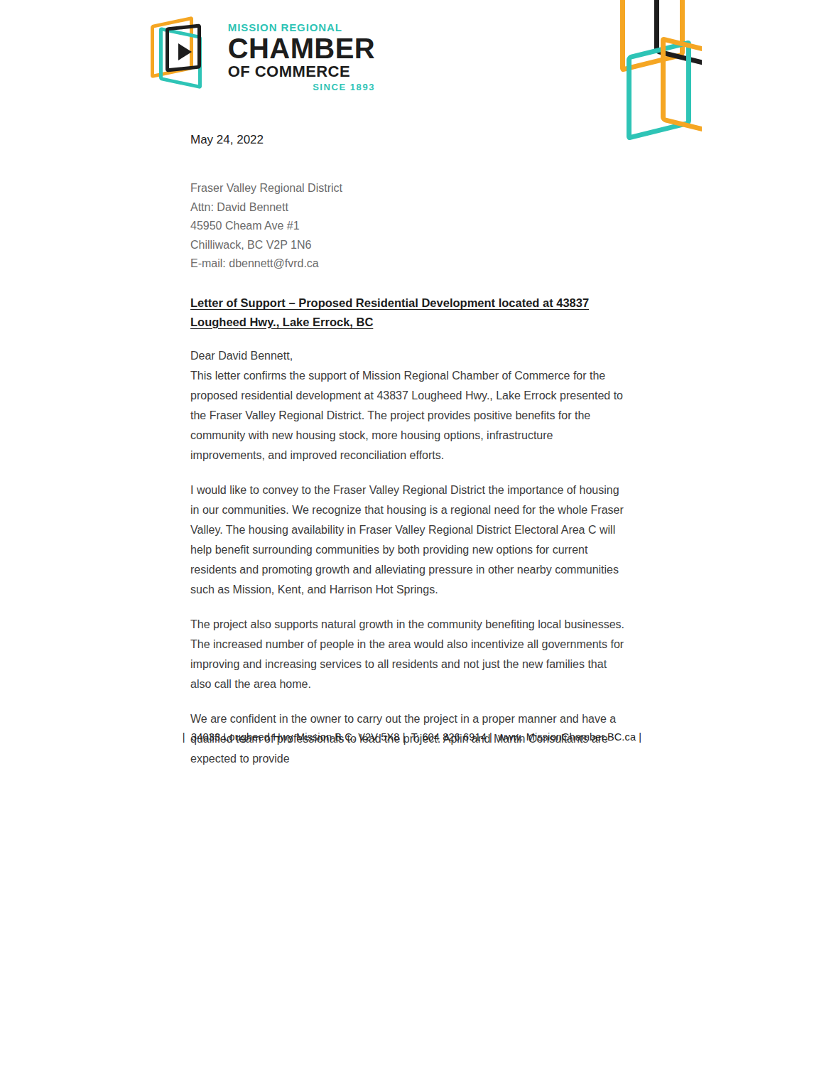Mission Regional
Chamber
of Commerce
Since 1893
May 24, 2022
Fraser Valley Regional District
Attn: David Bennett
45950 Cheam Ave #1
Chilliwack, BC V2P 1N6
E-mail: dbennett@fvrd.ca
Letter of Support – Proposed Residential Development located at 43837 Lougheed Hwy., Lake Errock, BC
Dear David Bennett,
This letter confirms the support of Mission Regional Chamber of Commerce for the proposed residential development at 43837 Lougheed Hwy., Lake Errock presented to the Fraser Valley Regional District. The project provides positive benefits for the community with new housing stock, more housing options, infrastructure improvements, and improved reconciliation efforts.
I would like to convey to the Fraser Valley Regional District the importance of housing in our communities. We recognize that housing is a regional need for the whole Fraser Valley. The housing availability in Fraser Valley Regional District Electoral Area C will help benefit surrounding communities by both providing new options for current residents and promoting growth and alleviating pressure in other nearby communities such as Mission, Kent, and Harrison Hot Springs.
The project also supports natural growth in the community benefiting local businesses. The increased number of people in the area would also incentivize all governments for improving and increasing services to all residents and not just the new families that also call the area home.
We are confident in the owner to carry out the project in a proper manner and have a qualified team of professionals to lead the project. Aplin and Martin Consultants are expected to provide
| 34033 Lougheed Hwy Mission B.C. V2V 5X8 | T: 604 826 6914 | www. MissionChamber.BC.ca |